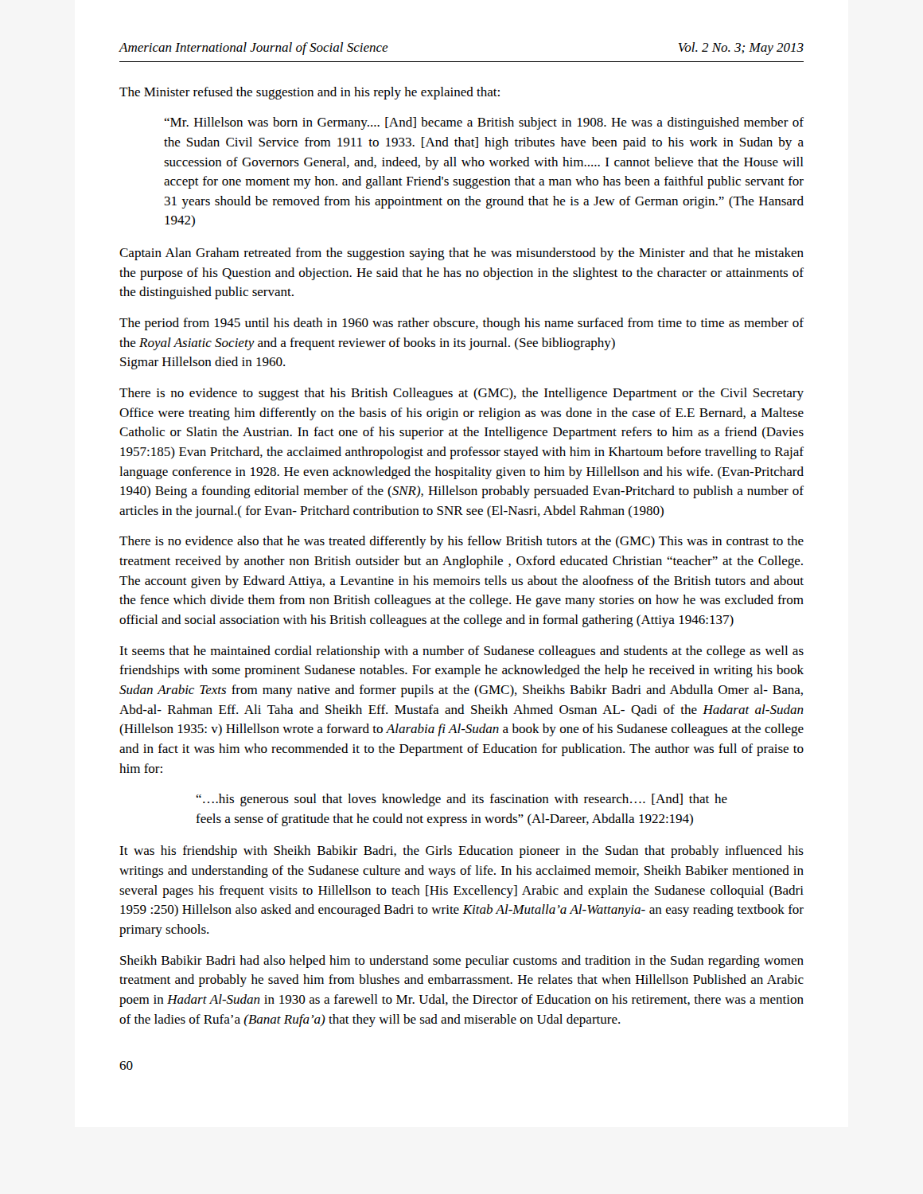American International Journal of Social Science Vol. 2 No. 3; May 2013
The Minister refused the suggestion and in his reply he explained that:
“Mr. Hillelson was born in Germany.... [And] became a British subject in 1908. He was a distinguished member of the Sudan Civil Service from 1911 to 1933. [And that] high tributes have been paid to his work in Sudan by a succession of Governors General, and, indeed, by all who worked with him..... I cannot believe that the House will accept for one moment my hon. and gallant Friend's suggestion that a man who has been a faithful public servant for 31 years should be removed from his appointment on the ground that he is a Jew of German origin.” (The Hansard 1942)
Captain Alan Graham retreated from the suggestion saying that he was misunderstood by the Minister and that he mistaken the purpose of his Question and objection. He said that he has no objection in the slightest to the character or attainments of the distinguished public servant.
The period from 1945 until his death in 1960 was rather obscure, though his name surfaced from time to time as member of the Royal Asiatic Society and a frequent reviewer of books in its journal. (See bibliography)
Sigmar Hillelson died in 1960.
There is no evidence to suggest that his British Colleagues at (GMC), the Intelligence Department or the Civil Secretary Office were treating him differently on the basis of his origin or religion as was done in the case of E.E Bernard, a Maltese Catholic or Slatin the Austrian. In fact one of his superior at the Intelligence Department refers to him as a friend (Davies 1957:185) Evan Pritchard, the acclaimed anthropologist and professor stayed with him in Khartoum before travelling to Rajaf language conference in 1928. He even acknowledged the hospitality given to him by Hillellson and his wife. (Evan-Pritchard 1940) Being a founding editorial member of the (SNR), Hillelson probably persuaded Evan-Pritchard to publish a number of articles in the journal.( for Evan- Pritchard contribution to SNR see (El-Nasri, Abdel Rahman (1980)
There is no evidence also that he was treated differently by his fellow British tutors at the (GMC) This was in contrast to the treatment received by another non British outsider but an Anglophile , Oxford educated Christian “teacher” at the College. The account given by Edward Attiya, a Levantine in his memoirs tells us about the aloofness of the British tutors and about the fence which divide them from non British colleagues at the college. He gave many stories on how he was excluded from official and social association with his British colleagues at the college and in formal gathering (Attiya 1946:137)
It seems that he maintained cordial relationship with a number of Sudanese colleagues and students at the college as well as friendships with some prominent Sudanese notables. For example he acknowledged the help he received in writing his book Sudan Arabic Texts from many native and former pupils at the (GMC), Sheikhs Babikr Badri and Abdulla Omer al- Bana, Abd-al- Rahman Eff. Ali Taha and Sheikh Eff. Mustafa and Sheikh Ahmed Osman AL- Qadi of the Hadarat al-Sudan (Hillelson 1935: v) Hillellson wrote a forward to Alarabia fi Al-Sudan a book by one of his Sudanese colleagues at the college and in fact it was him who recommended it to the Department of Education for publication. The author was full of praise to him for:
“….his generous soul that loves knowledge and its fascination with research…. [And] that he feels a sense of gratitude that he could not express in words” (Al-Dareer, Abdalla 1922:194)
It was his friendship with Sheikh Babikir Badri, the Girls Education pioneer in the Sudan that probably influenced his writings and understanding of the Sudanese culture and ways of life. In his acclaimed memoir, Sheikh Babiker mentioned in several pages his frequent visits to Hillellson to teach [His Excellency] Arabic and explain the Sudanese colloquial (Badri 1959 :250) Hillelson also asked and encouraged Badri to write Kitab Al-Mutalla’a Al-Wattanyia- an easy reading textbook for primary schools.
Sheikh Babikir Badri had also helped him to understand some peculiar customs and tradition in the Sudan regarding women treatment and probably he saved him from blushes and embarrassment. He relates that when Hillellson Published an Arabic poem in Hadart Al-Sudan in 1930 as a farewell to Mr. Udal, the Director of Education on his retirement, there was a mention of the ladies of Rufa’a (Banat Rufa’a) that they will be sad and miserable on Udal departure.
60